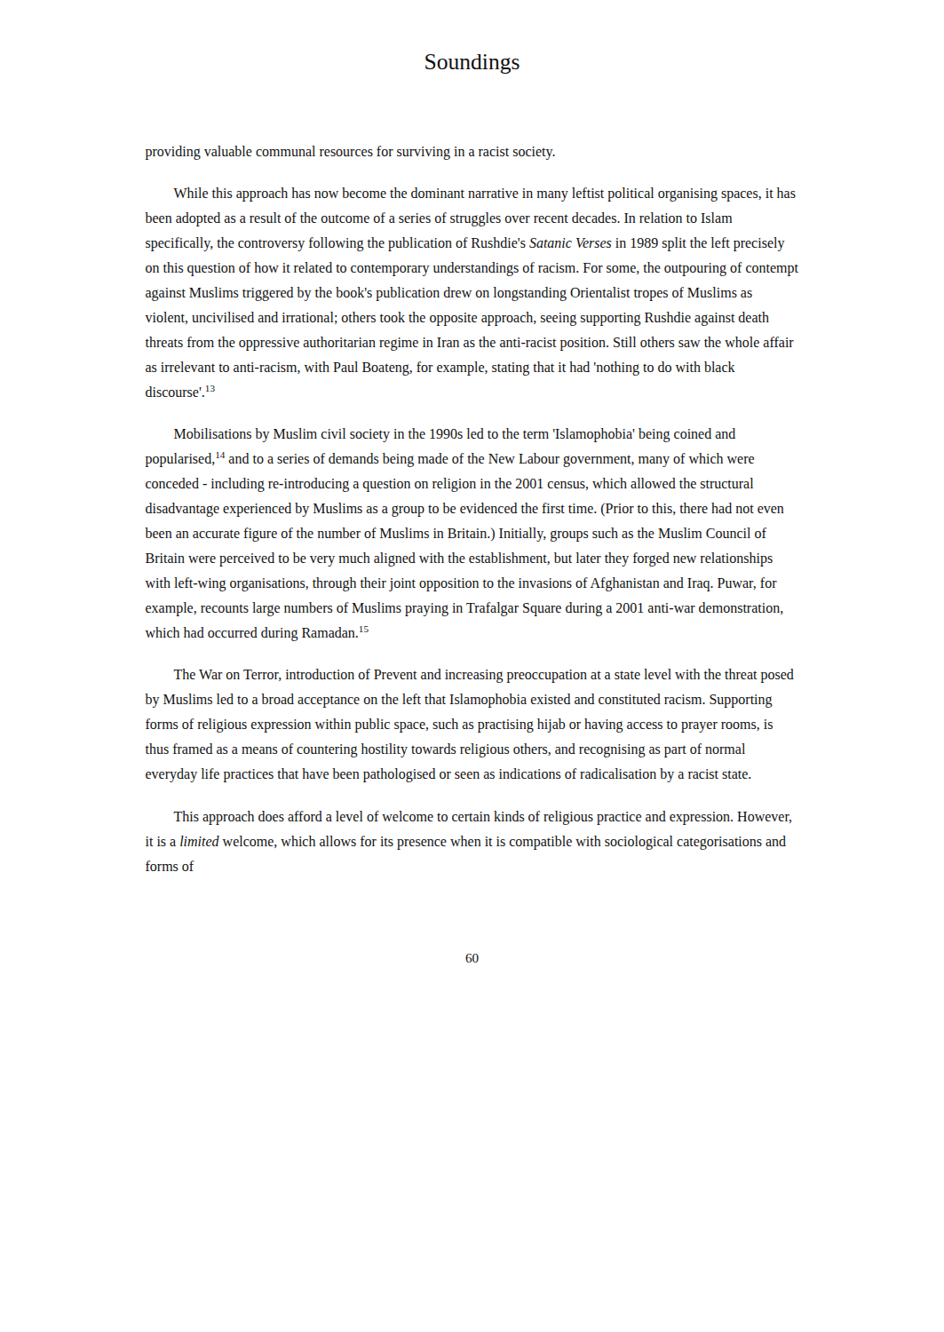Soundings
providing valuable communal resources for surviving in a racist society.
While this approach has now become the dominant narrative in many leftist political organising spaces, it has been adopted as a result of the outcome of a series of struggles over recent decades. In relation to Islam specifically, the controversy following the publication of Rushdie's Satanic Verses in 1989 split the left precisely on this question of how it related to contemporary understandings of racism. For some, the outpouring of contempt against Muslims triggered by the book's publication drew on longstanding Orientalist tropes of Muslims as violent, uncivilised and irrational; others took the opposite approach, seeing supporting Rushdie against death threats from the oppressive authoritarian regime in Iran as the anti-racist position. Still others saw the whole affair as irrelevant to anti-racism, with Paul Boateng, for example, stating that it had 'nothing to do with black discourse'.13
Mobilisations by Muslim civil society in the 1990s led to the term 'Islamophobia' being coined and popularised,14 and to a series of demands being made of the New Labour government, many of which were conceded - including re-introducing a question on religion in the 2001 census, which allowed the structural disadvantage experienced by Muslims as a group to be evidenced the first time. (Prior to this, there had not even been an accurate figure of the number of Muslims in Britain.) Initially, groups such as the Muslim Council of Britain were perceived to be very much aligned with the establishment, but later they forged new relationships with left-wing organisations, through their joint opposition to the invasions of Afghanistan and Iraq. Puwar, for example, recounts large numbers of Muslims praying in Trafalgar Square during a 2001 anti-war demonstration, which had occurred during Ramadan.15
The War on Terror, introduction of Prevent and increasing preoccupation at a state level with the threat posed by Muslims led to a broad acceptance on the left that Islamophobia existed and constituted racism. Supporting forms of religious expression within public space, such as practising hijab or having access to prayer rooms, is thus framed as a means of countering hostility towards religious others, and recognising as part of normal everyday life practices that have been pathologised or seen as indications of radicalisation by a racist state.
This approach does afford a level of welcome to certain kinds of religious practice and expression. However, it is a limited welcome, which allows for its presence when it is compatible with sociological categorisations and forms of
60